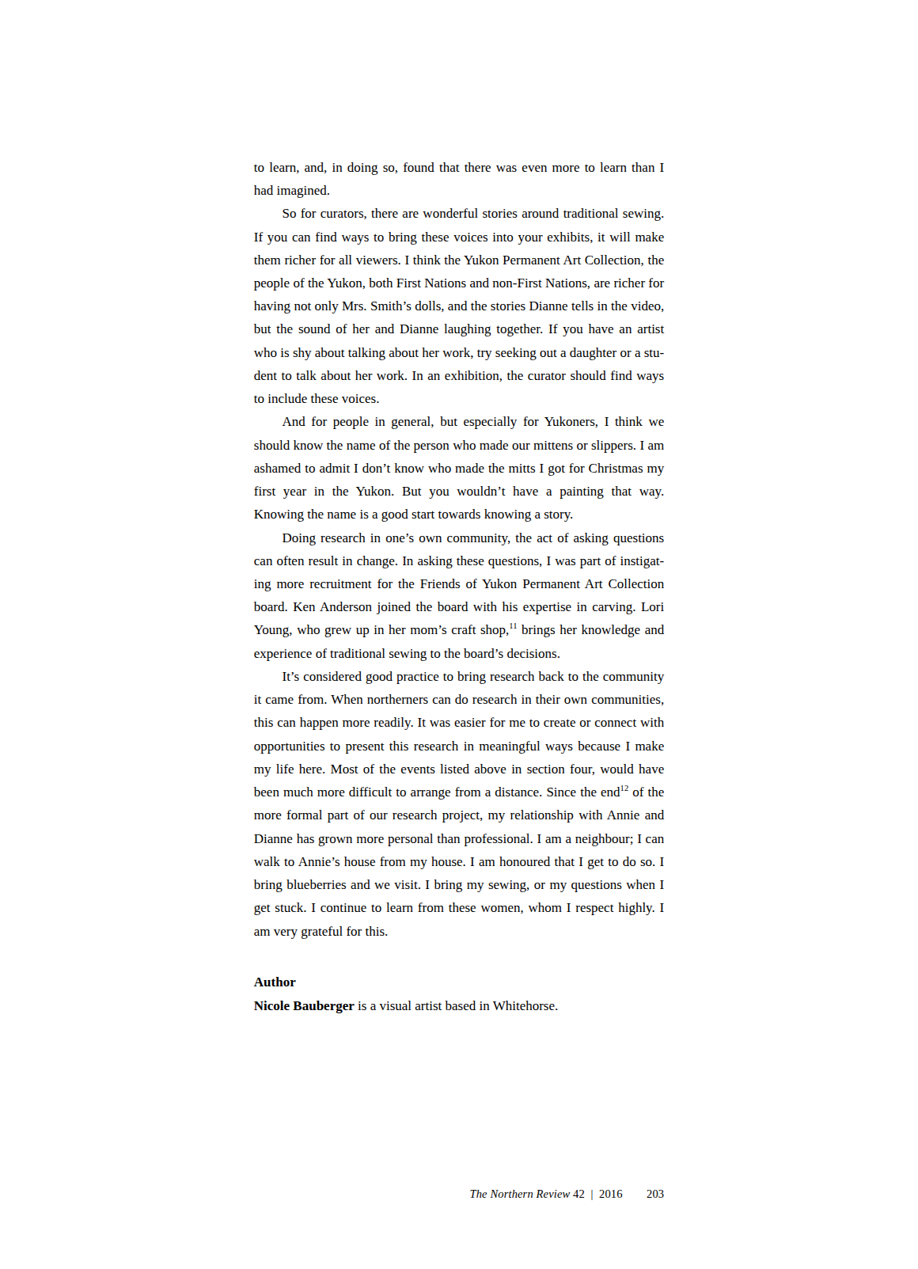to learn, and, in doing so, found that there was even more to learn than I had imagined.
So for curators, there are wonderful stories around traditional sewing. If you can find ways to bring these voices into your exhibits, it will make them richer for all viewers. I think the Yukon Permanent Art Collection, the people of the Yukon, both First Nations and non-First Nations, are richer for having not only Mrs. Smith’s dolls, and the stories Dianne tells in the video, but the sound of her and Dianne laughing together. If you have an artist who is shy about talking about her work, try seeking out a daughter or a student to talk about her work. In an exhibition, the curator should find ways to include these voices.
And for people in general, but especially for Yukoners, I think we should know the name of the person who made our mittens or slippers. I am ashamed to admit I don’t know who made the mitts I got for Christmas my first year in the Yukon. But you wouldn’t have a painting that way. Knowing the name is a good start towards knowing a story.
Doing research in one’s own community, the act of asking questions can often result in change. In asking these questions, I was part of instigating more recruitment for the Friends of Yukon Permanent Art Collection board. Ken Anderson joined the board with his expertise in carving. Lori Young, who grew up in her mom’s craft shop,11 brings her knowledge and experience of traditional sewing to the board’s decisions.
It’s considered good practice to bring research back to the community it came from. When northerners can do research in their own communities, this can happen more readily. It was easier for me to create or connect with opportunities to present this research in meaningful ways because I make my life here. Most of the events listed above in section four, would have been much more difficult to arrange from a distance. Since the end12 of the more formal part of our research project, my relationship with Annie and Dianne has grown more personal than professional. I am a neighbour; I can walk to Annie’s house from my house. I am honoured that I get to do so. I bring blueberries and we visit. I bring my sewing, or my questions when I get stuck. I continue to learn from these women, whom I respect highly. I am very grateful for this.
Author
Nicole Bauberger is a visual artist based in Whitehorse.
The Northern Review 42 | 2016203